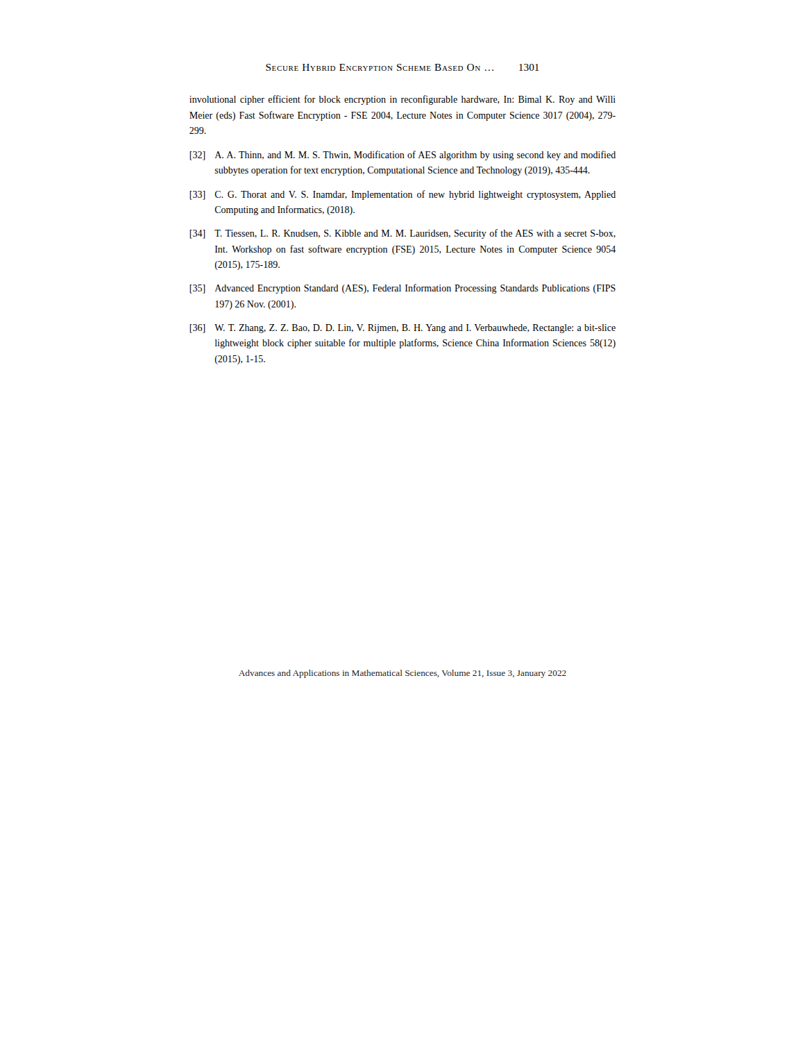Secure Hybrid Encryption Scheme Based On …1301
involutional cipher efficient for block encryption in reconfigurable hardware, In: Bimal K. Roy and Willi Meier (eds) Fast Software Encryption - FSE 2004, Lecture Notes in Computer Science 3017 (2004), 279-299.
[32] A. A. Thinn, and M. M. S. Thwin, Modification of AES algorithm by using second key and modified subbytes operation for text encryption, Computational Science and Technology (2019), 435-444.
[33] C. G. Thorat and V. S. Inamdar, Implementation of new hybrid lightweight cryptosystem, Applied Computing and Informatics, (2018).
[34] T. Tiessen, L. R. Knudsen, S. Kibble and M. M. Lauridsen, Security of the AES with a secret S-box, Int. Workshop on fast software encryption (FSE) 2015, Lecture Notes in Computer Science 9054 (2015), 175-189.
[35] Advanced Encryption Standard (AES), Federal Information Processing Standards Publications (FIPS 197) 26 Nov. (2001).
[36] W. T. Zhang, Z. Z. Bao, D. D. Lin, V. Rijmen, B. H. Yang and I. Verbauwhede, Rectangle: a bit-slice lightweight block cipher suitable for multiple platforms, Science China Information Sciences 58(12) (2015), 1-15.
Advances and Applications in Mathematical Sciences, Volume 21, Issue 3, January 2022